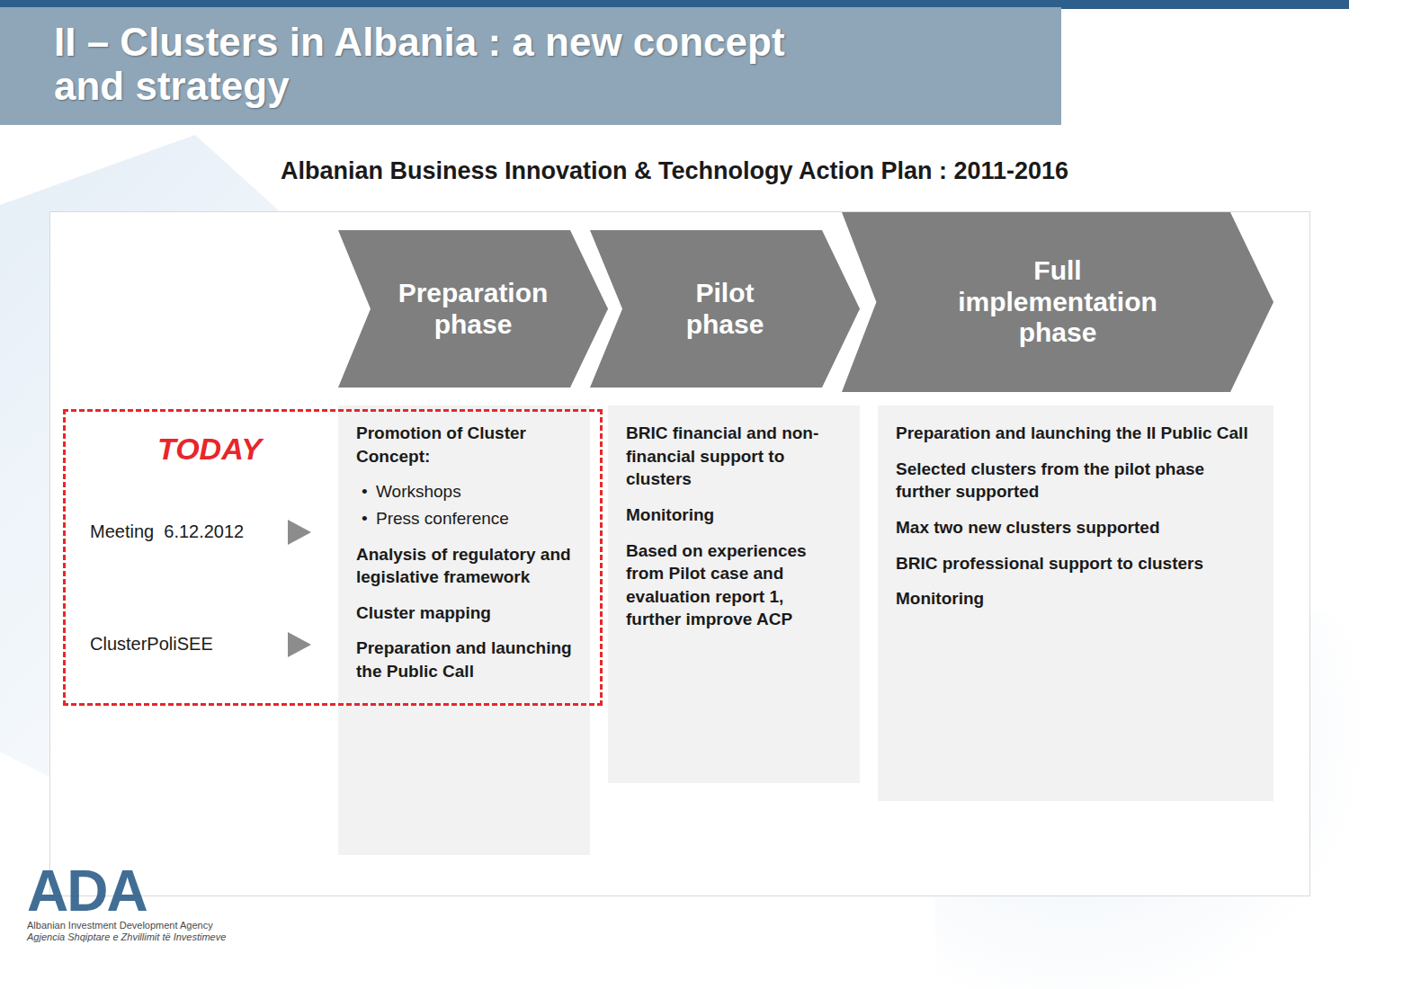II – Clusters in Albania : a new concept
and strategy
Albanian Business Innovation & Technology Action Plan : 2011-2016
Preparation
phase
Pilot
phase
Full
implementation
phase
Promotion of Cluster Concept:
Workshops
Press conference
Analysis of regulatory and legislative framework
Cluster mapping
Preparation and launching the Public Call
BRIC financial and non-financial support to clusters
Monitoring
Based on experiences from Pilot case and evaluation report 1, further improve ACP
Preparation and launching the II Public Call
Selected clusters from the pilot phase further supported
Max two new clusters supported
BRIC professional support to clusters
Monitoring
TODAY
Meeting 6.12.2012
ClusterPoliSEE
ADA
Albanian Investment Development Agency
Agjencia Shqiptare e Zhvillimit të Investimeve